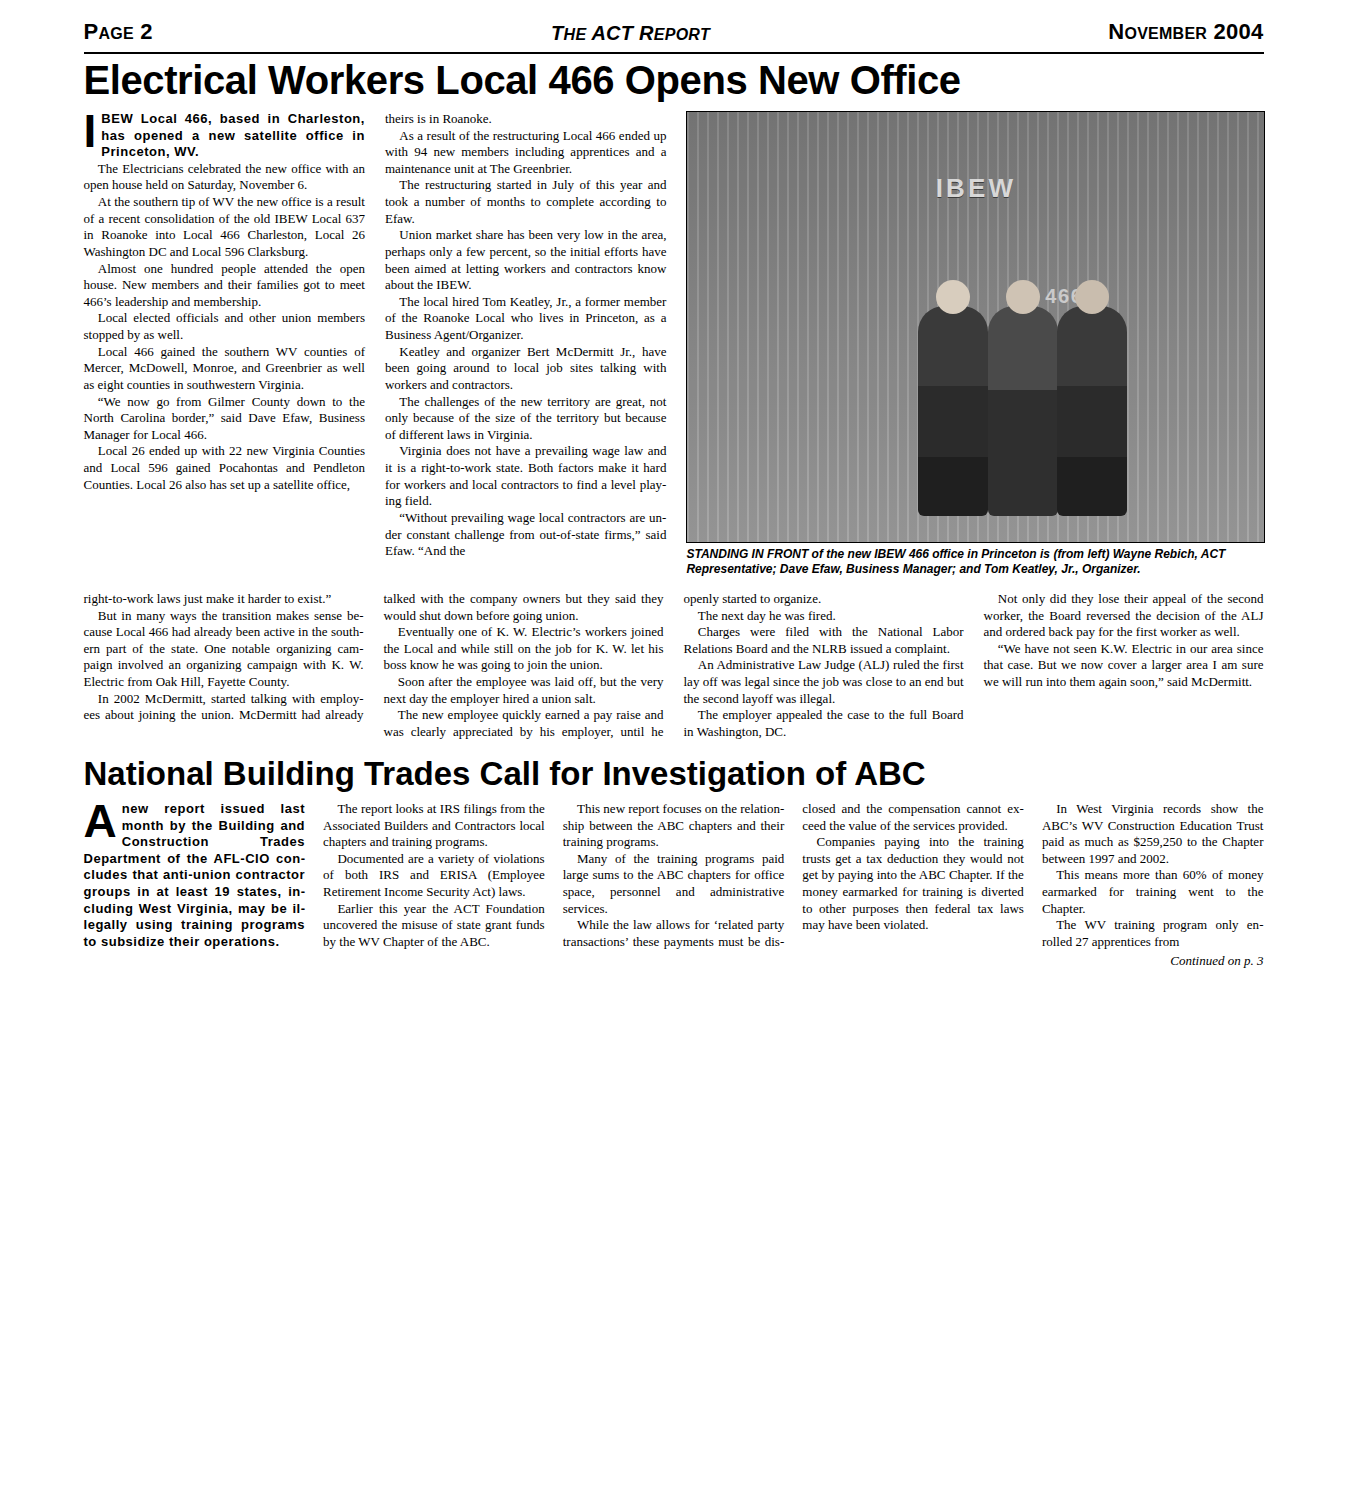PAGE 2
THE ACT REPORT
NOVEMBER 2004
Electrical Workers Local 466 Opens New Office
IBEW Local 466, based in Charleston, has opened a new satellite office in Princeton, WV.
The Electricians celebrated the new office with an open house held on Saturday, November 6.
At the southern tip of WV the new office is a result of a recent consolidation of the old IBEW Local 637 in Roanoke into Local 466 Charleston, Local 26 Washington DC and Local 596 Clarksburg.
Almost one hundred people attended the open house. New members and their families got to meet 466’s leadership and membership.
Local elected officials and other union members stopped by as well.
Local 466 gained the southern WV counties of Mercer, McDowell, Monroe, and Greenbrier as well as eight counties in southwestern Virginia.
“We now go from Gilmer County down to the North Carolina border,” said Dave Efaw, Business Manager for Local 466.
Local 26 ended up with 22 new Virginia Counties and Local 596 gained Pocahontas and Pendleton Counties. Local 26 also has set up a satellite office,
theirs is in Roanoke.
As a result of the restructuring Local 466 ended up with 94 new members including apprentices and a maintenance unit at The Greenbrier.
The restructuring started in July of this year and took a number of months to complete according to Efaw.
Union market share has been very low in the area, perhaps only a few percent, so the initial efforts have been aimed at letting workers and contractors know about the IBEW.
The local hired Tom Keatley, Jr., a former member of the Roanoke Local who lives in Princeton, as a Business Agent/Organizer.
Keatley and organizer Bert McDermitt Jr., have been going around to local job sites talking with workers and contractors.
The challenges of the new territory are great, not only because of the size of the territory but because of different laws in Virginia.
Virginia does not have a prevailing wage law and it is a right-to-work state. Both factors make it hard for workers and local contractors to find a level playing field.
“Without prevailing wage local contractors are under constant challenge from out-of-state firms,” said Efaw. “And the
IBEW
466
STANDING IN FRONT of the new IBEW 466 office in Princeton is (from left) Wayne Rebich, ACT Representative; Dave Efaw, Business Manager; and Tom Keatley, Jr., Organizer.
right-to-work laws just make it harder to exist.”
But in many ways the transition makes sense because Local 466 had already been active in the southern part of the state. One notable organizing campaign involved an organizing campaign with K. W. Electric from Oak Hill, Fayette County.
In 2002 McDermitt, started talking with employees about joining the union. McDermitt had already talked with the company owners but they said they would shut down before going union.
Eventually one of K. W. Electric’s workers joined the Local and while still on the job for K. W. let his boss know he was going to join the union.
Soon after the employee was laid off, but the very next day the employer hired a union salt.
The new employee quickly earned a pay raise and was clearly appreciated by his employer, until he openly started to organize.
The next day he was fired.
Charges were filed with the National Labor Relations Board and the NLRB issued a complaint.
An Administrative Law Judge (ALJ) ruled the first lay off was legal since the job was close to an end but the second layoff was illegal.
The employer appealed the case to the full Board in Washington, DC.
Not only did they lose their appeal of the second worker, the Board reversed the decision of the ALJ and ordered back pay for the first worker as well.
“We have not seen K.W. Electric in our area since that case. But we now cover a larger area I am sure we will run into them again soon,” said McDermitt.
National Building Trades Call for Investigation of ABC
Anew report issued last month by the Building and Construction Trades Department of the AFL-CIO concludes that anti-union contractor groups in at least 19 states, including West Virginia, may be illegally using training programs to subsidize their operations.
The report looks at IRS filings from the Associated Builders and Contractors local chapters and training programs.
Documented are a variety of violations of both IRS and ERISA (Employee Retirement Income Security Act) laws.
Earlier this year the ACT Foundation uncovered the misuse of state grant funds by the WV Chapter of the ABC.
This new report focuses on the relationship between the ABC chapters and their training programs.
Many of the training programs paid large sums to the ABC chapters for office space, personnel and administrative services.
While the law allows for ‘related party transactions’ these payments must be disclosed and the compensation cannot exceed the value of the services provided.
Companies paying into the training trusts get a tax deduction they would not get by paying into the ABC Chapter. If the money earmarked for training is diverted to other purposes then federal tax laws may have been violated.
In West Virginia records show the ABC’s WV Construction Education Trust paid as much as $259,250 to the Chapter between 1997 and 2002.
This means more than 60% of money earmarked for training went to the Chapter.
The WV training program only enrolled 27 apprentices from
Continued on p. 3